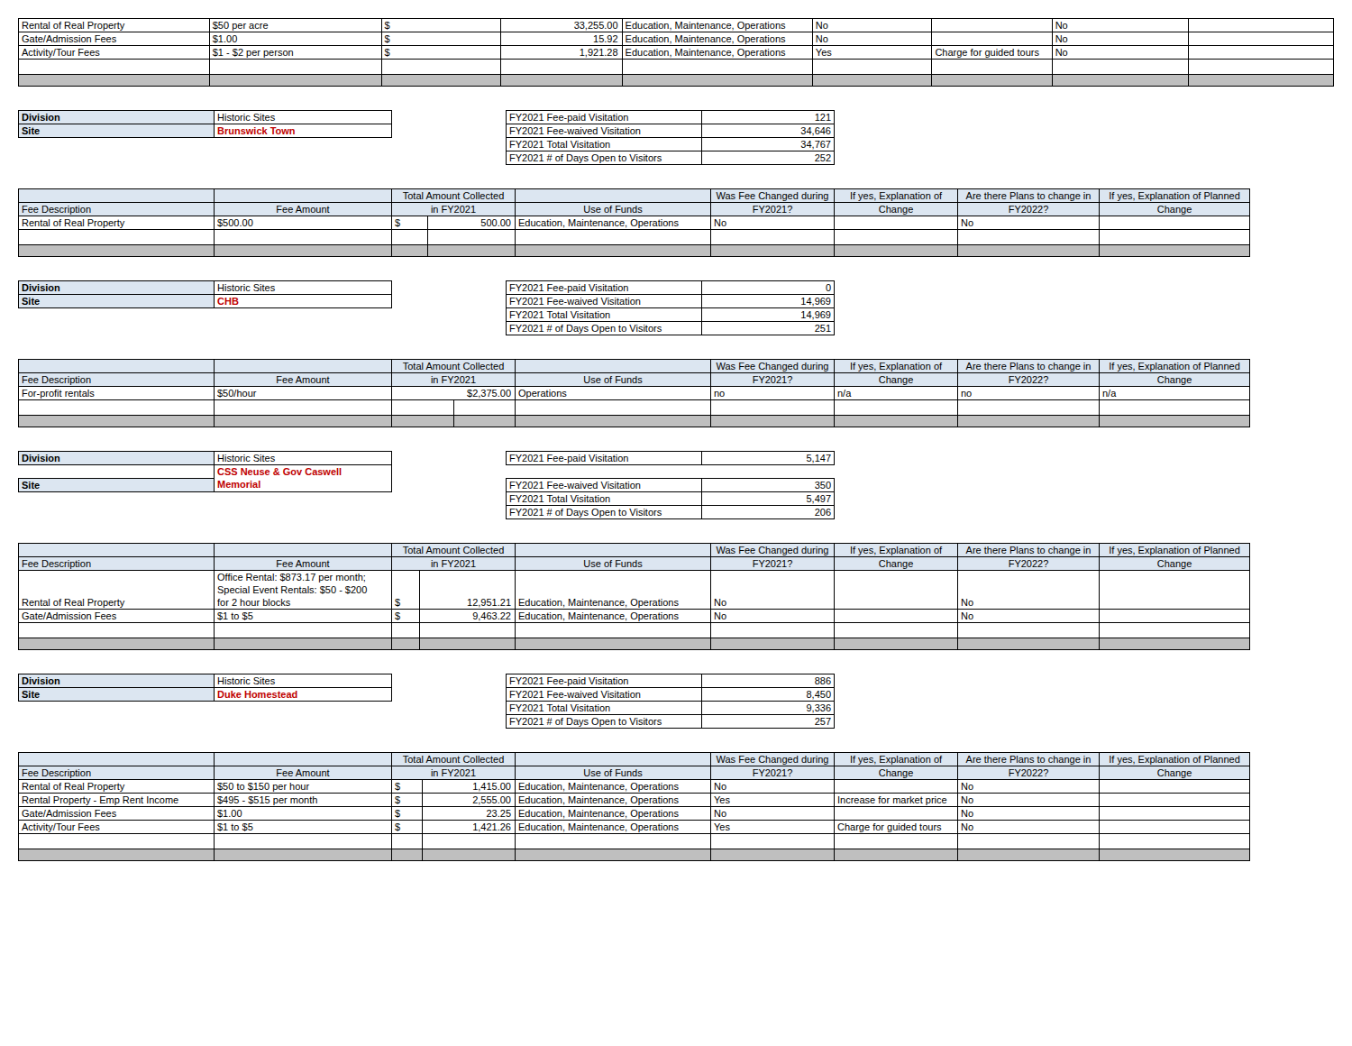| Rental of Real Property | $50 per acre | $ | 33,255.00 | Education, Maintenance, Operations | No | | No | |
| Gate/Admission Fees | $1.00 | $ | 15.92 | Education, Maintenance, Operations | No | | No | |
| Activity/Tour Fees | $1 - $2 per person | $ | 1,921.28 | Education, Maintenance, Operations | Yes | Charge for guided tours | No | |
| Division | Historic Sites | | FY2021 Fee-paid Visitation | 121 |
| Site | Brunswick Town | | FY2021 Fee-waived Visitation | 34,646 |
| | | | FY2021 Total Visitation | 34,767 |
| | | | FY2021 # of Days Open to Visitors | 252 |
| | | Total Amount Collected | | Was Fee Changed during | If yes, Explanation of | Are there Plans to change in | If yes, Explanation of Planned |
| Fee Description | Fee Amount | in FY2021 | Use of Funds | FY2021? | Change | FY2022? | Change |
| Rental of Real Property | $500.00 | $ | 500.00 | Education, Maintenance, Operations | No | | No | |
| Division | Historic Sites | | FY2021 Fee-paid Visitation | 0 |
| Site | CHB | | FY2021 Fee-waived Visitation | 14,969 |
| | | | FY2021 Total Visitation | 14,969 |
| | | | FY2021 # of Days Open to Visitors | 251 |
| | | Total Amount Collected | | Was Fee Changed during | If yes, Explanation of | Are there Plans to change in | If yes, Explanation of Planned |
| Fee Description | Fee Amount | in FY2021 | Use of Funds | FY2021? | Change | FY2022? | Change |
| For-profit rentals | $50/hour | $2,375.00 | Operations | no | n/a | no | n/a |
| Division | Historic Sites | | FY2021 Fee-paid Visitation | 5,147 |
| | CSS Neuse & Gov Caswell | | | |
| Site | Memorial | | FY2021 Fee-waived Visitation | 350 |
| | | | FY2021 Total Visitation | 5,497 |
| | | | FY2021 # of Days Open to Visitors | 206 |
| | | Total Amount Collected | | Was Fee Changed during | If yes, Explanation of | Are there Plans to change in | If yes, Explanation of Planned |
| Fee Description | Fee Amount | in FY2021 | Use of Funds | FY2021? | Change | FY2022? | Change |
| | Office Rental: $873.17 per month; | | | | | | | |
| | Special Event Rentals: $50 - $200 | | | | | | | |
| Rental of Real Property | for 2 hour blocks | $ | 12,951.21 | Education, Maintenance, Operations | No | | No | |
| Gate/Admission Fees | $1 to $5 | $ | 9,463.22 | Education, Maintenance, Operations | No | | No | |
| Division | Historic Sites | | FY2021 Fee-paid Visitation | 886 |
| Site | Duke Homestead | | FY2021 Fee-waived Visitation | 8,450 |
| | | | FY2021 Total Visitation | 9,336 |
| | | | FY2021 # of Days Open to Visitors | 257 |
| | | Total Amount Collected | | Was Fee Changed during | If yes, Explanation of | Are there Plans to change in | If yes, Explanation of Planned |
| Fee Description | Fee Amount | in FY2021 | Use of Funds | FY2021? | Change | FY2022? | Change |
| Rental of Real Property | $50 to $150 per hour | $ | 1,415.00 | Education, Maintenance, Operations | No | | No | |
| Rental Property - Emp Rent Income | $495 - $515 per month | $ | 2,555.00 | Education, Maintenance, Operations | Yes | Increase for market price | No | |
| Gate/Admission Fees | $1.00 | $ | 23.25 | Education, Maintenance, Operations | No | | No | |
| Activity/Tour Fees | $1 to $5 | $ | 1,421.26 | Education, Maintenance, Operations | Yes | Charge for guided tours | No | |